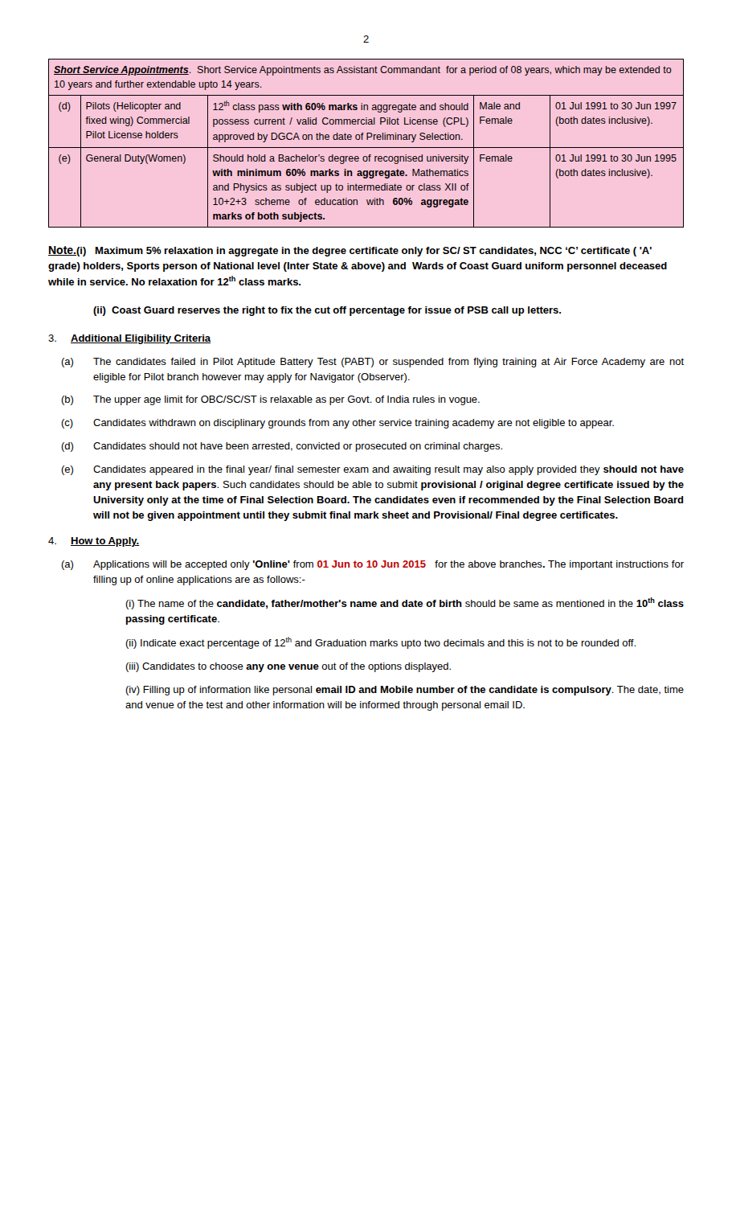2
| Short Service Appointments . Short Service Appointments as Assistant Commandant for a period of 08 years, which may be extended to 10 years and further extendable upto 14 years. |
| (d) | Pilots (Helicopter and fixed wing) Commercial Pilot License holders | 12 th class pass with 60% marks in aggregate and should possess current / valid Commercial Pilot License (CPL) approved by DGCA on the date of Preliminary Selection. | Male and Female | 01 Jul 1991 to 30 Jun 1997 (both dates inclusive). |
| (e) | General Duty(Women) | Should hold a Bachelor’s degree of recognised university with minimum 60% marks in aggregate. Mathematics and Physics as subject up to intermediate or class XII of 10+2+3 scheme of education with 60% aggregate marks of both subjects. | Female | 01 Jul 1991 to 30 Jun 1995 (both dates inclusive). |
Note.(i) Maximum 5% relaxation in aggregate in the degree certificate only for SC/ ST candidates, NCC ‘C’ certificate ( 'A' grade) holders, Sports person of National level (Inter State & above) and Wards of Coast Guard uniform personnel deceased while in service. No relaxation for 12th class marks.
(ii) Coast Guard reserves the right to fix the cut off percentage for issue of PSB call up letters.
3. Additional Eligibility Criteria
(a) The candidates failed in Pilot Aptitude Battery Test (PABT) or suspended from flying training at Air Force Academy are not eligible for Pilot branch however may apply for Navigator (Observer).
(b) The upper age limit for OBC/SC/ST is relaxable as per Govt. of India rules in vogue.
(c) Candidates withdrawn on disciplinary grounds from any other service training academy are not eligible to appear.
(d) Candidates should not have been arrested, convicted or prosecuted on criminal charges.
(e) Candidates appeared in the final year/ final semester exam and awaiting result may also apply provided they should not have any present back papers. Such candidates should be able to submit provisional / original degree certificate issued by the University only at the time of Final Selection Board. The candidates even if recommended by the Final Selection Board will not be given appointment until they submit final mark sheet and Provisional/ Final degree certificates.
4. How to Apply.
(a) Applications will be accepted only 'Online' from 01 Jun to 10 Jun 2015 for the above branches. The important instructions for filling up of online applications are as follows:-
(i) The name of the candidate, father/mother's name and date of birth should be same as mentioned in the 10th class passing certificate.
(ii) Indicate exact percentage of 12th and Graduation marks upto two decimals and this is not to be rounded off.
(iii) Candidates to choose any one venue out of the options displayed.
(iv) Filling up of information like personal email ID and Mobile number of the candidate is compulsory. The date, time and venue of the test and other information will be informed through personal email ID.